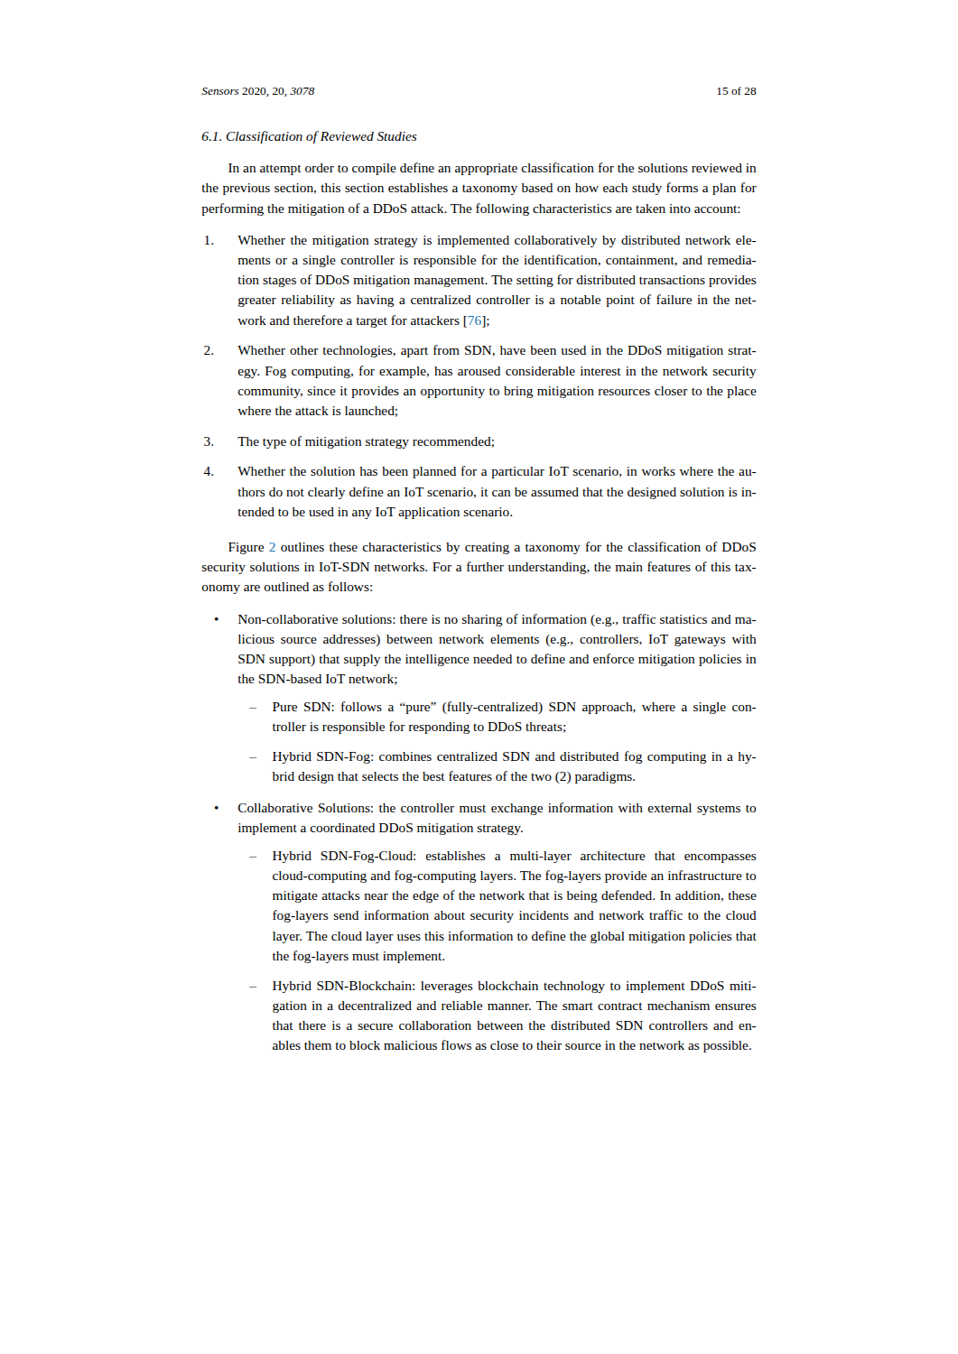Sensors 2020, 20, 3078
15 of 28
6.1. Classification of Reviewed Studies
In an attempt order to compile define an appropriate classification for the solutions reviewed in the previous section, this section establishes a taxonomy based on how each study forms a plan for performing the mitigation of a DDoS attack. The following characteristics are taken into account:
Whether the mitigation strategy is implemented collaboratively by distributed network elements or a single controller is responsible for the identification, containment, and remediation stages of DDoS mitigation management. The setting for distributed transactions provides greater reliability as having a centralized controller is a notable point of failure in the network and therefore a target for attackers [76];
Whether other technologies, apart from SDN, have been used in the DDoS mitigation strategy. Fog computing, for example, has aroused considerable interest in the network security community, since it provides an opportunity to bring mitigation resources closer to the place where the attack is launched;
The type of mitigation strategy recommended;
Whether the solution has been planned for a particular IoT scenario, in works where the authors do not clearly define an IoT scenario, it can be assumed that the designed solution is intended to be used in any IoT application scenario.
Figure 2 outlines these characteristics by creating a taxonomy for the classification of DDoS security solutions in IoT-SDN networks. For a further understanding, the main features of this taxonomy are outlined as follows:
Non-collaborative solutions: there is no sharing of information (e.g., traffic statistics and malicious source addresses) between network elements (e.g., controllers, IoT gateways with SDN support) that supply the intelligence needed to define and enforce mitigation policies in the SDN-based IoT network;
Pure SDN: follows a “pure” (fully-centralized) SDN approach, where a single controller is responsible for responding to DDoS threats;
Hybrid SDN-Fog: combines centralized SDN and distributed fog computing in a hybrid design that selects the best features of the two (2) paradigms.
Collaborative Solutions: the controller must exchange information with external systems to implement a coordinated DDoS mitigation strategy.
Hybrid SDN-Fog-Cloud: establishes a multi-layer architecture that encompasses cloud-computing and fog-computing layers. The fog-layers provide an infrastructure to mitigate attacks near the edge of the network that is being defended. In addition, these fog-layers send information about security incidents and network traffic to the cloud layer. The cloud layer uses this information to define the global mitigation policies that the fog-layers must implement.
Hybrid SDN-Blockchain: leverages blockchain technology to implement DDoS mitigation in a decentralized and reliable manner. The smart contract mechanism ensures that there is a secure collaboration between the distributed SDN controllers and enables them to block malicious flows as close to their source in the network as possible.